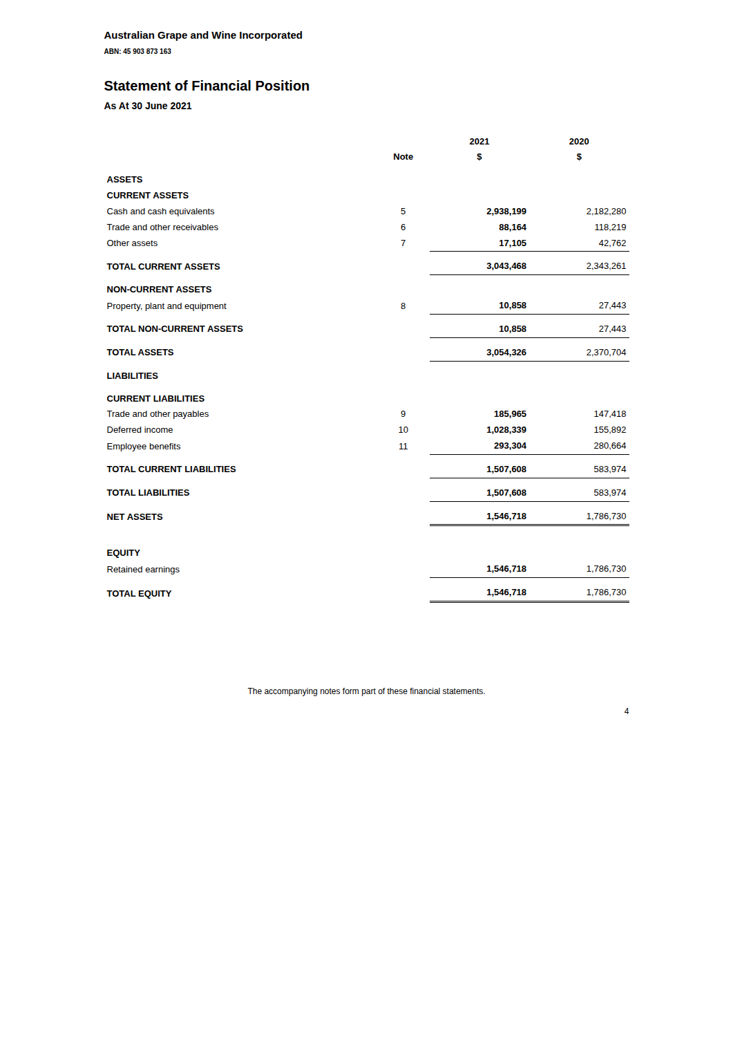Australian Grape and Wine Incorporated
ABN: 45 903 873 163
Statement of Financial Position
As At 30 June 2021
| | | 2021 | 2020 |
| --- | --- | --- | --- |
| | Note | $ | $ |
| ASSETS | | | |
| CURRENT ASSETS | | | |
| Cash and cash equivalents | 5 | 2,938,199 | 2,182,280 |
| Trade and other receivables | 6 | 88,164 | 118,219 |
| Other assets | 7 | 17,105 | 42,762 |
| TOTAL CURRENT ASSETS | | 3,043,468 | 2,343,261 |
| NON-CURRENT ASSETS | | | |
| Property, plant and equipment | 8 | 10,858 | 27,443 |
| TOTAL NON-CURRENT ASSETS | | 10,858 | 27,443 |
| TOTAL ASSETS | | 3,054,326 | 2,370,704 |
| LIABILITIES | | | |
| CURRENT LIABILITIES | | | |
| Trade and other payables | 9 | 185,965 | 147,418 |
| Deferred income | 10 | 1,028,339 | 155,892 |
| Employee benefits | 11 | 293,304 | 280,664 |
| TOTAL CURRENT LIABILITIES | | 1,507,608 | 583,974 |
| TOTAL LIABILITIES | | 1,507,608 | 583,974 |
| NET ASSETS | | 1,546,718 | 1,786,730 |
| EQUITY | | | |
| Retained earnings | | 1,546,718 | 1,786,730 |
| TOTAL EQUITY | | 1,546,718 | 1,786,730 |
The accompanying notes form part of these financial statements.
4